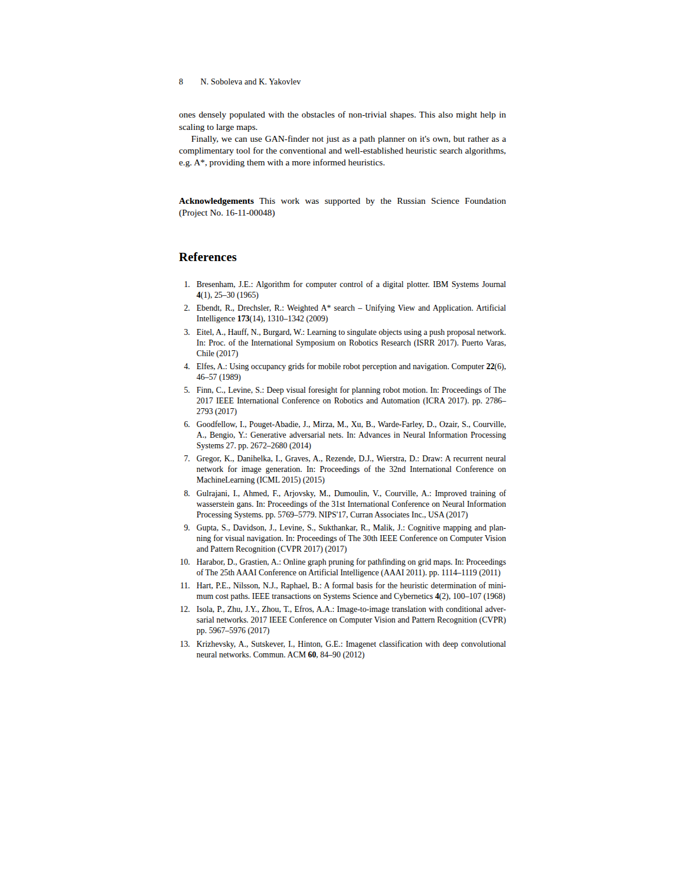8 N. Soboleva and K. Yakovlev
ones densely populated with the obstacles of non-trivial shapes. This also might help in scaling to large maps.
Finally, we can use GAN-finder not just as a path planner on it's own, but rather as a complimentary tool for the conventional and well-established heuristic search algorithms, e.g. A*, providing them with a more informed heuristics.
Acknowledgements This work was supported by the Russian Science Foundation (Project No. 16-11-00048)
References
1. Bresenham, J.E.: Algorithm for computer control of a digital plotter. IBM Systems Journal 4(1), 25–30 (1965)
2. Ebendt, R., Drechsler, R.: Weighted A* search – Unifying View and Application. Artificial Intelligence 173(14), 1310–1342 (2009)
3. Eitel, A., Hauff, N., Burgard, W.: Learning to singulate objects using a push proposal network. In: Proc. of the International Symposium on Robotics Research (ISRR 2017). Puerto Varas, Chile (2017)
4. Elfes, A.: Using occupancy grids for mobile robot perception and navigation. Computer 22(6), 46–57 (1989)
5. Finn, C., Levine, S.: Deep visual foresight for planning robot motion. In: Proceedings of The 2017 IEEE International Conference on Robotics and Automation (ICRA 2017). pp. 2786–2793 (2017)
6. Goodfellow, I., Pouget-Abadie, J., Mirza, M., Xu, B., Warde-Farley, D., Ozair, S., Courville, A., Bengio, Y.: Generative adversarial nets. In: Advances in Neural Information Processing Systems 27. pp. 2672–2680 (2014)
7. Gregor, K., Danihelka, I., Graves, A., Rezende, D.J., Wierstra, D.: Draw: A recurrent neural network for image generation. In: Proceedings of the 32nd International Conference on MachineLearning (ICML 2015) (2015)
8. Gulrajani, I., Ahmed, F., Arjovsky, M., Dumoulin, V., Courville, A.: Improved training of wasserstein gans. In: Proceedings of the 31st International Conference on Neural Information Processing Systems. pp. 5769–5779. NIPS'17, Curran Associates Inc., USA (2017)
9. Gupta, S., Davidson, J., Levine, S., Sukthankar, R., Malik, J.: Cognitive mapping and planning for visual navigation. In: Proceedings of The 30th IEEE Conference on Computer Vision and Pattern Recognition (CVPR 2017) (2017)
10. Harabor, D., Grastien, A.: Online graph pruning for pathfinding on grid maps. In: Proceedings of The 25th AAAI Conference on Artificial Intelligence (AAAI 2011). pp. 1114–1119 (2011)
11. Hart, P.E., Nilsson, N.J., Raphael, B.: A formal basis for the heuristic determination of minimum cost paths. IEEE transactions on Systems Science and Cybernetics 4(2), 100–107 (1968)
12. Isola, P., Zhu, J.Y., Zhou, T., Efros, A.A.: Image-to-image translation with conditional adversarial networks. 2017 IEEE Conference on Computer Vision and Pattern Recognition (CVPR) pp. 5967–5976 (2017)
13. Krizhevsky, A., Sutskever, I., Hinton, G.E.: Imagenet classification with deep convolutional neural networks. Commun. ACM 60, 84–90 (2012)